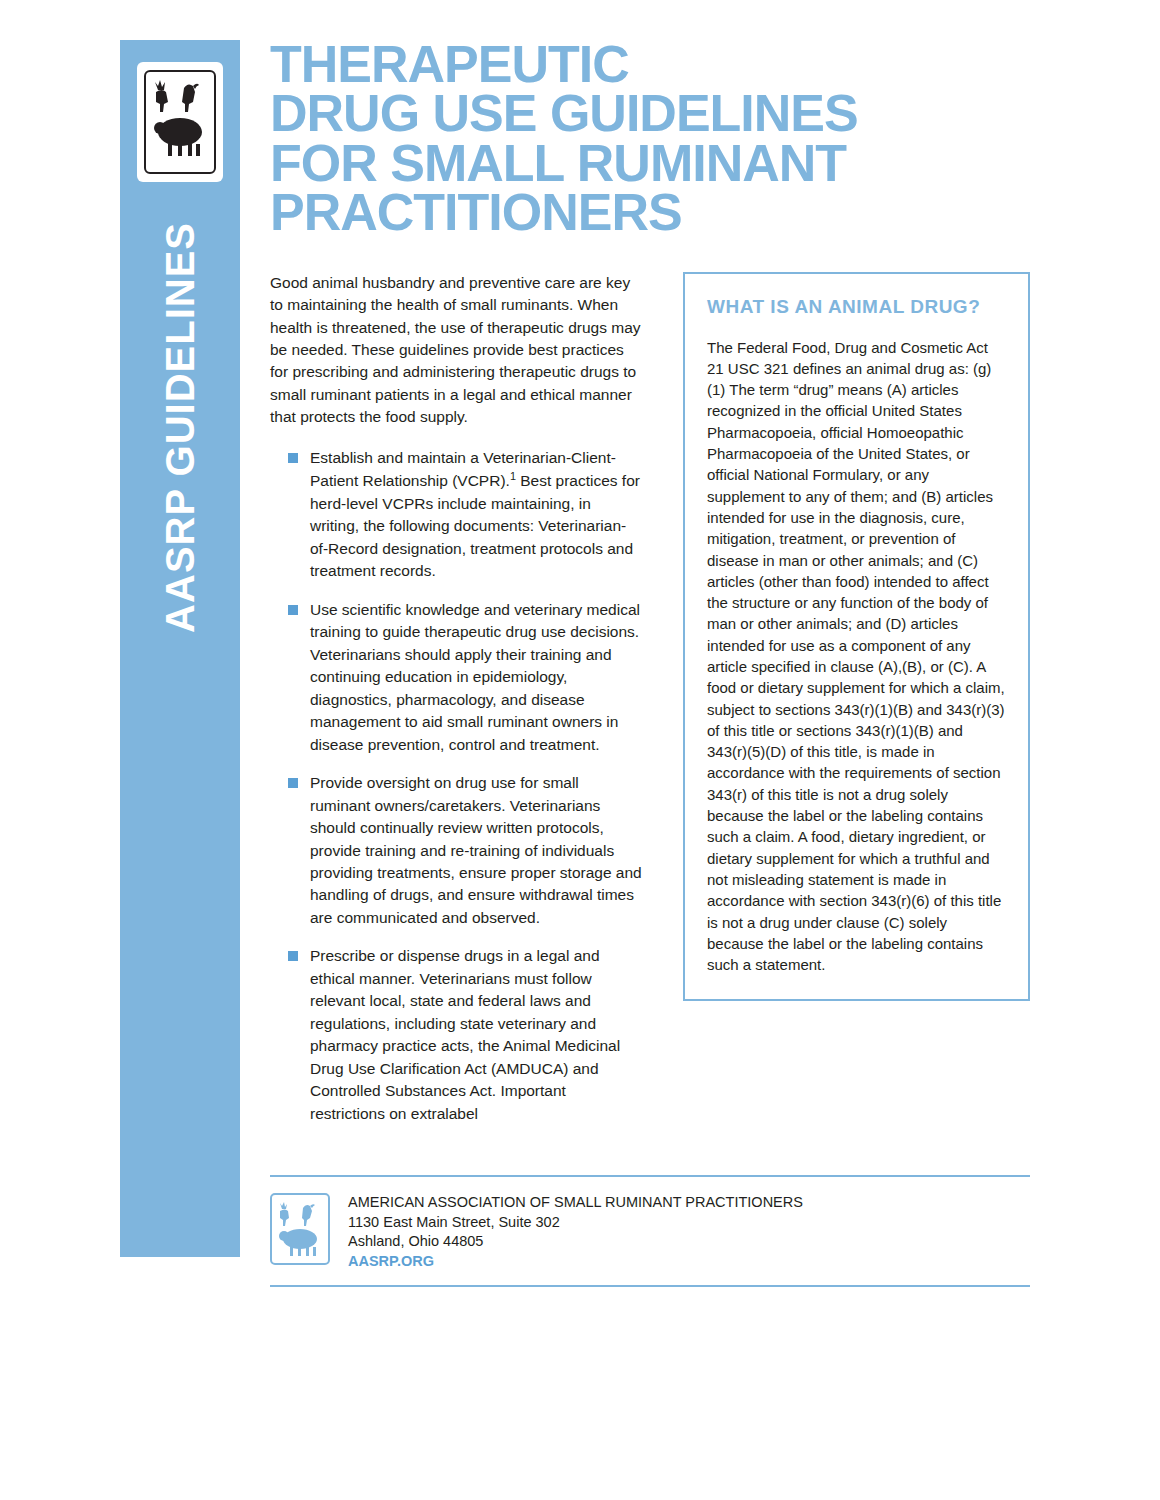AASRP GUIDELINES
Therapeutic
Drug Use Guidelines
for Small Ruminant
Practitioners
Good animal husbandry and preventive care are key to maintaining the health of small ruminants. When health is threatened, the use of therapeutic drugs may be needed. These guidelines provide best practices for prescribing and administering therapeutic drugs to small ruminant patients in a legal and ethical manner that protects the food supply.
Establish and maintain a Veterinarian-Client-Patient Relationship (VCPR).1 Best practices for herd-level VCPRs include maintaining, in writing, the following documents: Veterinarian-of-Record designation, treatment protocols and treatment records.
Use scientific knowledge and veterinary medical training to guide therapeutic drug use decisions. Veterinarians should apply their training and continuing education in epidemiology, diagnostics, pharmacology, and disease management to aid small ruminant owners in disease prevention, control and treatment.
Provide oversight on drug use for small ruminant owners/caretakers. Veterinarians should continually review written protocols, provide training and re-training of individuals providing treatments, ensure proper storage and handling of drugs, and ensure withdrawal times are communicated and observed.
Prescribe or dispense drugs in a legal and ethical manner. Veterinarians must follow relevant local, state and federal laws and regulations, including state veterinary and pharmacy practice acts, the Animal Medicinal Drug Use Clarification Act (AMDUCA) and Controlled Substances Act. Important restrictions on extralabel
What is an Animal Drug?
The Federal Food, Drug and Cosmetic Act 21 USC 321 defines an animal drug as: (g)(1) The term “drug” means (A) articles recognized in the official United States Pharmacopoeia, official Homoeopathic Pharmacopoeia of the United States, or official National Formulary, or any supplement to any of them; and (B) articles intended for use in the diagnosis, cure, mitigation, treatment, or prevention of disease in man or other animals; and (C) articles (other than food) intended to affect the structure or any function of the body of man or other animals; and (D) articles intended for use as a component of any article specified in clause (A),(B), or (C). A food or dietary supplement for which a claim, subject to sections 343(r)(1)(B) and 343(r)(3) of this title or sections 343(r)(1)(B) and 343(r)(5)(D) of this title, is made in accordance with the requirements of section 343(r) of this title is not a drug solely because the label or the labeling contains such a claim. A food, dietary ingredient, or dietary supplement for which a truthful and not misleading statement is made in accordance with section 343(r)(6) of this title is not a drug under clause (C) solely because the label or the labeling contains such a statement.
AMERICAN ASSOCIATION OF SMALL RUMINANT PRACTITIONERS
1130 East Main Street, Suite 302
Ashland, Ohio 44805
AASRP.ORG